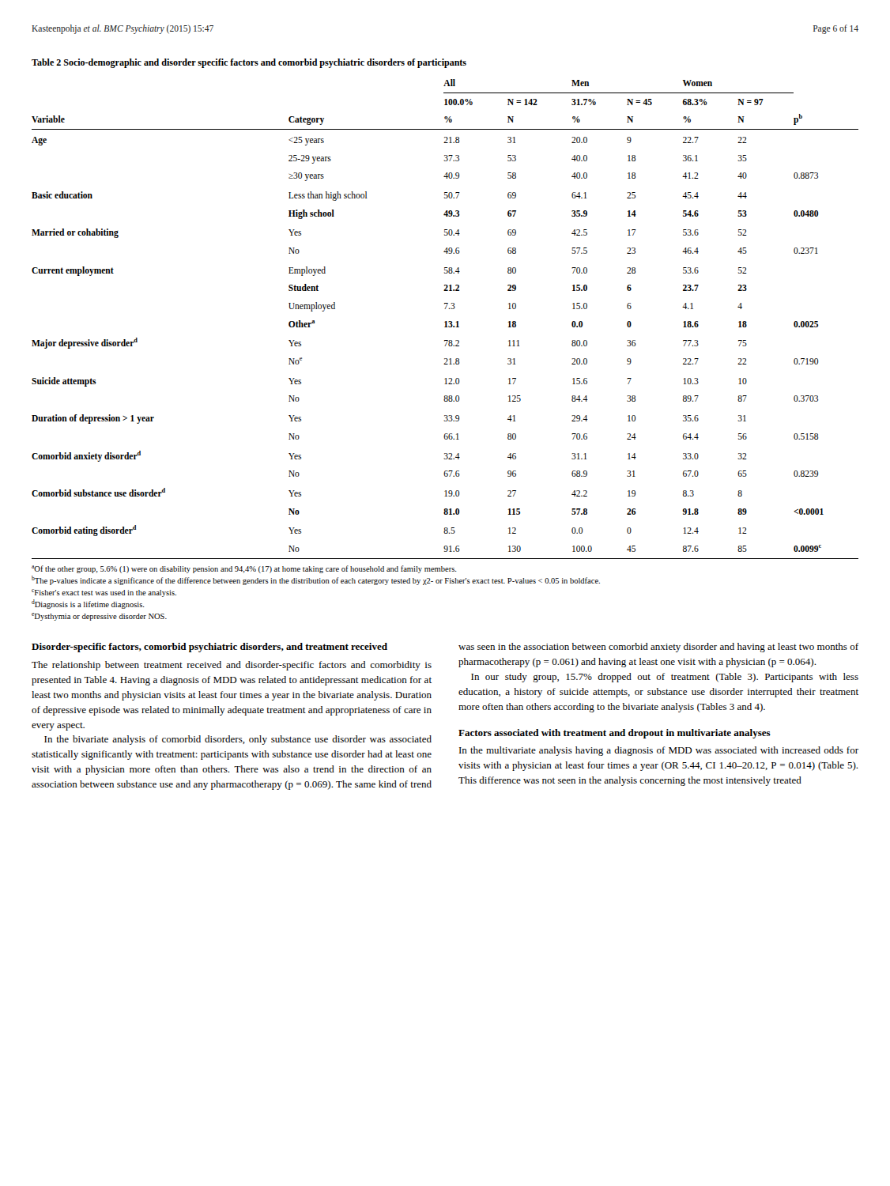Kasteenpohja et al. BMC Psychiatry (2015) 15:47
Page 6 of 14
Table 2 Socio-demographic and disorder specific factors and comorbid psychiatric disorders of participants
| | | All | Men | Women | |
| --- | --- | --- | --- | --- | --- |
| | | 100.0% | N = 142 | 31.7% | N = 45 | 68.3% | N = 97 | |
| Variable | Category | % | N | % | N | % | N | p b |
| Age | <25 years | 21.8 | 31 | 20.0 | 9 | 22.7 | 22 | |
| | 25-29 years | 37.3 | 53 | 40.0 | 18 | 36.1 | 35 | |
| | ≥30 years | 40.9 | 58 | 40.0 | 18 | 41.2 | 40 | 0.8873 |
| Basic education | Less than high school | 50.7 | 69 | 64.1 | 25 | 45.4 | 44 | |
| | High school | 49.3 | 67 | 35.9 | 14 | 54.6 | 53 | 0.0480 |
| Married or cohabiting | Yes | 50.4 | 69 | 42.5 | 17 | 53.6 | 52 | |
| | No | 49.6 | 68 | 57.5 | 23 | 46.4 | 45 | 0.2371 |
| Current employment | Employed | 58.4 | 80 | 70.0 | 28 | 53.6 | 52 | |
| | Student | 21.2 | 29 | 15.0 | 6 | 23.7 | 23 | |
| | Unemployed | 7.3 | 10 | 15.0 | 6 | 4.1 | 4 | |
| | Other a | 13.1 | 18 | 0.0 | 0 | 18.6 | 18 | 0.0025 |
| Major depressive disorder d | Yes | 78.2 | 111 | 80.0 | 36 | 77.3 | 75 | |
| | No e | 21.8 | 31 | 20.0 | 9 | 22.7 | 22 | 0.7190 |
| Suicide attempts | Yes | 12.0 | 17 | 15.6 | 7 | 10.3 | 10 | |
| | No | 88.0 | 125 | 84.4 | 38 | 89.7 | 87 | 0.3703 |
| Duration of depression > 1 year | Yes | 33.9 | 41 | 29.4 | 10 | 35.6 | 31 | |
| | No | 66.1 | 80 | 70.6 | 24 | 64.4 | 56 | 0.5158 |
| Comorbid anxiety disorder d | Yes | 32.4 | 46 | 31.1 | 14 | 33.0 | 32 | |
| | No | 67.6 | 96 | 68.9 | 31 | 67.0 | 65 | 0.8239 |
| Comorbid substance use disorder d | Yes | 19.0 | 27 | 42.2 | 19 | 8.3 | 8 | |
| | No | 81.0 | 115 | 57.8 | 26 | 91.8 | 89 | <0.0001 |
| Comorbid eating disorder d | Yes | 8.5 | 12 | 0.0 | 0 | 12.4 | 12 | |
| | No | 91.6 | 130 | 100.0 | 45 | 87.6 | 85 | 0.0099 c |
aOf the other group, 5.6% (1) were on disability pension and 94,4% (17) at home taking care of household and family members.
bThe p-values indicate a significance of the difference between genders in the distribution of each catergory tested by χ2- or Fisher's exact test. P-values < 0.05 in boldface.
cFisher's exact test was used in the analysis.
dDiagnosis is a lifetime diagnosis.
eDysthymia or depressive disorder NOS.
Disorder-specific factors, comorbid psychiatric disorders, and treatment received
The relationship between treatment received and disorder-specific factors and comorbidity is presented in Table 4. Having a diagnosis of MDD was related to antidepressant medication for at least two months and physician visits at least four times a year in the bivariate analysis. Duration of depressive episode was related to minimally adequate treatment and appropriateness of care in every aspect.
In the bivariate analysis of comorbid disorders, only substance use disorder was associated statistically significantly with treatment: participants with substance use disorder had at least one visit with a physician more often than others. There was also a trend in the direction of an association between substance use and any pharmacotherapy (p = 0.069). The same kind of trend was seen in the association between comorbid anxiety disorder and having at least two months of pharmacotherapy (p = 0.061) and having at least one visit with a physician (p = 0.064).
In our study group, 15.7% dropped out of treatment (Table 3). Participants with less education, a history of suicide attempts, or substance use disorder interrupted their treatment more often than others according to the bivariate analysis (Tables 3 and 4).
Factors associated with treatment and dropout in multivariate analyses
In the multivariate analysis having a diagnosis of MDD was associated with increased odds for visits with a physician at least four times a year (OR 5.44, CI 1.40–20.12, P = 0.014) (Table 5). This difference was not seen in the analysis concerning the most intensively treated